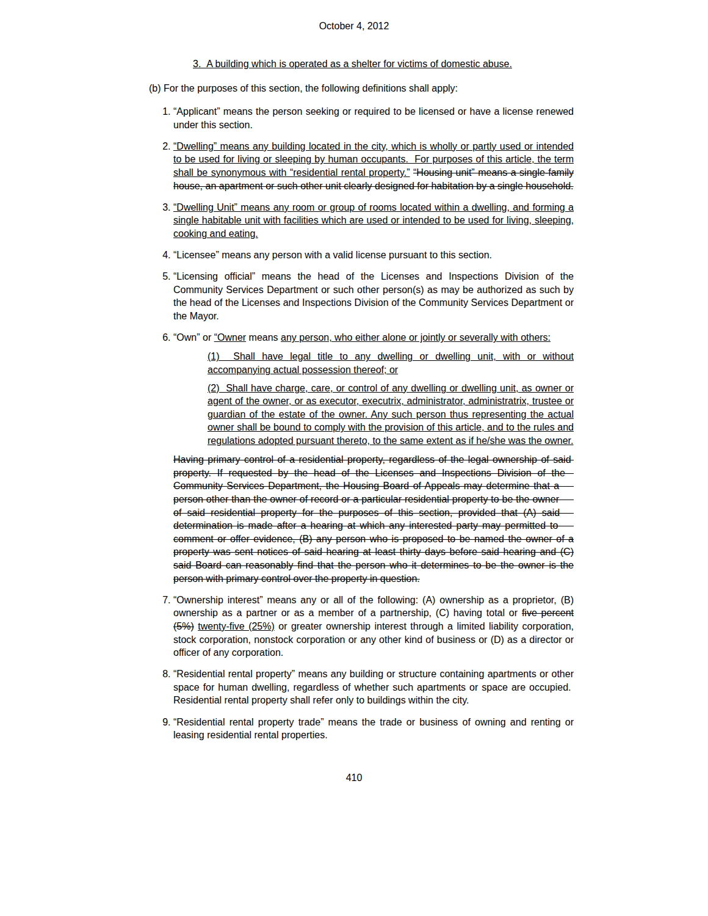October 4, 2012
3. A building which is operated as a shelter for victims of domestic abuse.
(b) For the purposes of this section, the following definitions shall apply:
“Applicant” means the person seeking or required to be licensed or have a license renewed under this section.
“Dwelling” means any building located in the city, which is wholly or partly used or intended to be used for living or sleeping by human occupants. For purposes of this article, the term shall be synonymous with “residential rental property.” “Housing unit” means a single-family house, an apartment or such other unit clearly designed for habitation by a single household.
“Dwelling Unit” means any room or group of rooms located within a dwelling, and forming a single habitable unit with facilities which are used or intended to be used for living, sleeping, cooking and eating.
“Licensee” means any person with a valid license pursuant to this section.
“Licensing official” means the head of the Licenses and Inspections Division of the Community Services Department or such other person(s) as may be authorized as such by the head of the Licenses and Inspections Division of the Community Services Department or the Mayor.
“Own” or “Owner means any person, who either alone or jointly or severally with others:
(1) Shall have legal title to any dwelling or dwelling unit, with or without accompanying actual possession thereof; or
(2) Shall have charge, care, or control of any dwelling or dwelling unit, as owner or agent of the owner, or as executor, executrix, administrator, administratrix, trustee or guardian of the estate of the owner. Any such person thus representing the actual owner shall be bound to comply with the provision of this article, and to the rules and regulations adopted pursuant thereto, to the same extent as if he/she was the owner.
Having primary control of a residential property, regardless of the legal ownership of said property. If requested by the head of the Licenses and Inspections Division of the Community Services Department, the Housing Board of Appeals may determine that a person other than the owner of record or a particular residential property to be the owner of said residential property for the purposes of this section, provided that (A) said determination is made after a hearing at which any interested party may permitted to comment or offer evidence, (B) any person who is proposed to be named the owner of a property was sent notices of said hearing at least thirty days before said hearing and (C) said Board can reasonably find that the person who it determines to be the owner is the person with primary control over the property in question.
“Ownership interest” means any or all of the following: (A) ownership as a proprietor, (B) ownership as a partner or as a member of a partnership, (C) having total or five percent (5%) twenty-five (25%) or greater ownership interest through a limited liability corporation, stock corporation, nonstock corporation or any other kind of business or (D) as a director or officer of any corporation.
“Residential rental property” means any building or structure containing apartments or other space for human dwelling, regardless of whether such apartments or space are occupied. Residential rental property shall refer only to buildings within the city.
“Residential rental property trade” means the trade or business of owning and renting or leasing residential rental properties.
410